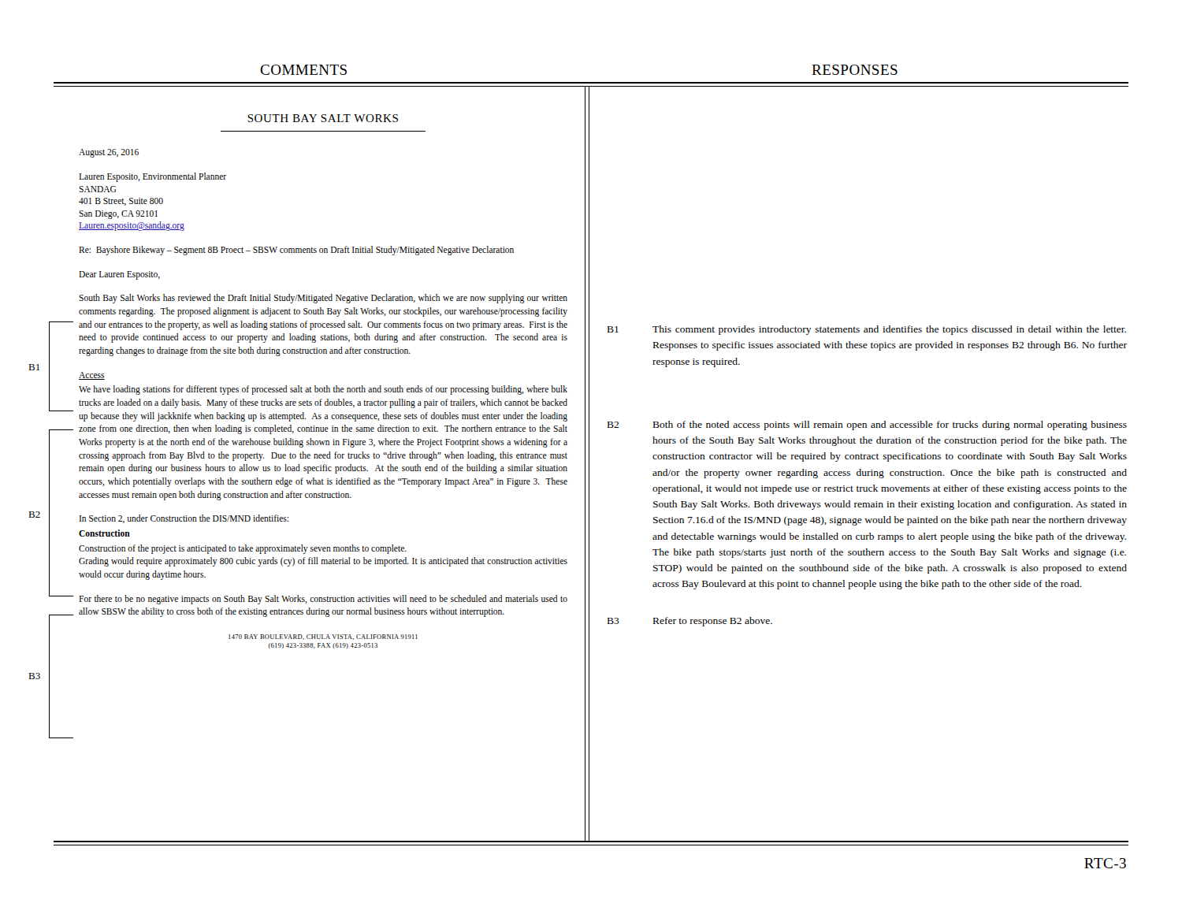COMMENTS
RESPONSES
RTC-3
SOUTH BAY SALT WORKS
August 26, 2016
Lauren Esposito, Environmental Planner
SANDAG
401 B Street, Suite 800
San Diego, CA 92101
Lauren.esposito@sandag.org
Re: Bayshore Bikeway – Segment 8B Proect – SBSW comments on Draft Initial Study/Mitigated Negative Declaration
Dear Lauren Esposito,
South Bay Salt Works has reviewed the Draft Initial Study/Mitigated Negative Declaration, which we are now supplying our written comments regarding. The proposed alignment is adjacent to South Bay Salt Works, our stockpiles, our warehouse/processing facility and our entrances to the property, as well as loading stations of processed salt. Our comments focus on two primary areas. First is the need to provide continued access to our property and loading stations, both during and after construction. The second area is regarding changes to drainage from the site both during construction and after construction.
Access
We have loading stations for different types of processed salt at both the north and south ends of our processing building, where bulk trucks are loaded on a daily basis. Many of these trucks are sets of doubles, a tractor pulling a pair of trailers, which cannot be backed up because they will jackknife when backing up is attempted. As a consequence, these sets of doubles must enter under the loading zone from one direction, then when loading is completed, continue in the same direction to exit. The northern entrance to the Salt Works property is at the north end of the warehouse building shown in Figure 3, where the Project Footprint shows a widening for a crossing approach from Bay Blvd to the property. Due to the need for trucks to “drive through” when loading, this entrance must remain open during our business hours to allow us to load specific products. At the south end of the building a similar situation occurs, which potentially overlaps with the southern edge of what is identified as the “Temporary Impact Area” in Figure 3. These accesses must remain open both during construction and after construction.
In Section 2, under Construction the DIS/MND identifies:
Construction
Construction of the project is anticipated to take approximately seven months to complete.
Grading would require approximately 800 cubic yards (cy) of fill material to be imported. It is anticipated that construction activities would occur during daytime hours.
For there to be no negative impacts on South Bay Salt Works, construction activities will need to be scheduled and materials used to allow SBSW the ability to cross both of the existing entrances during our normal business hours without interruption.
1470 BAY BOULEVARD, CHULA VISTA, CALIFORNIA 91911
(619) 423-3388, FAX (619) 423-0513
B1
B2
B3
B1 This comment provides introductory statements and identifies the topics discussed in detail within the letter. Responses to specific issues associated with these topics are provided in responses B2 through B6. No further response is required.
B2 Both of the noted access points will remain open and accessible for trucks during normal operating business hours of the South Bay Salt Works throughout the duration of the construction period for the bike path. The construction contractor will be required by contract specifications to coordinate with South Bay Salt Works and/or the property owner regarding access during construction. Once the bike path is constructed and operational, it would not impede use or restrict truck movements at either of these existing access points to the South Bay Salt Works. Both driveways would remain in their existing location and configuration. As stated in Section 7.16.d of the IS/MND (page 48), signage would be painted on the bike path near the northern driveway and detectable warnings would be installed on curb ramps to alert people using the bike path of the driveway. The bike path stops/starts just north of the southern access to the South Bay Salt Works and signage (i.e. STOP) would be painted on the southbound side of the bike path. A crosswalk is also proposed to extend across Bay Boulevard at this point to channel people using the bike path to the other side of the road.
B3 Refer to response B2 above.